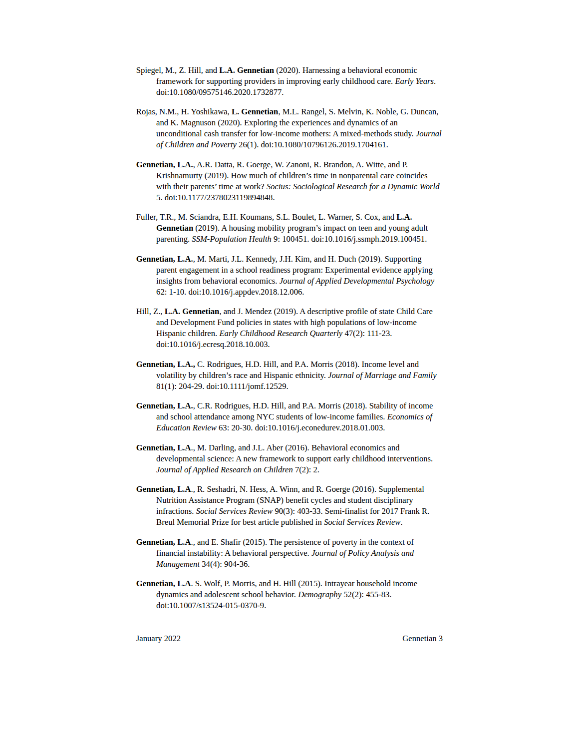Spiegel, M., Z. Hill, and L.A. Gennetian (2020). Harnessing a behavioral economic framework for supporting providers in improving early childhood care. Early Years. doi:10.1080/09575146.2020.1732877.
Rojas, N.M., H. Yoshikawa, L. Gennetian, M.L. Rangel, S. Melvin, K. Noble, G. Duncan, and K. Magnuson (2020). Exploring the experiences and dynamics of an unconditional cash transfer for low-income mothers: A mixed-methods study. Journal of Children and Poverty 26(1). doi:10.1080/10796126.2019.1704161.
Gennetian, L.A., A.R. Datta, R. Goerge, W. Zanoni, R. Brandon, A. Witte, and P. Krishnamurty (2019). How much of children’s time in nonparental care coincides with their parents’ time at work? Socius: Sociological Research for a Dynamic World 5. doi:10.1177/2378023119894848.
Fuller, T.R., M. Sciandra, E.H. Koumans, S.L. Boulet, L. Warner, S. Cox, and L.A. Gennetian (2019). A housing mobility program’s impact on teen and young adult parenting. SSM-Population Health 9: 100451. doi:10.1016/j.ssmph.2019.100451.
Gennetian, L.A., M. Marti, J.L. Kennedy, J.H. Kim, and H. Duch (2019). Supporting parent engagement in a school readiness program: Experimental evidence applying insights from behavioral economics. Journal of Applied Developmental Psychology 62: 1-10. doi:10.1016/j.appdev.2018.12.006.
Hill, Z., L.A. Gennetian, and J. Mendez (2019). A descriptive profile of state Child Care and Development Fund policies in states with high populations of low-income Hispanic children. Early Childhood Research Quarterly 47(2): 111-23. doi:10.1016/j.ecresq.2018.10.003.
Gennetian, L.A., C. Rodrigues, H.D. Hill, and P.A. Morris (2018). Income level and volatility by children’s race and Hispanic ethnicity. Journal of Marriage and Family 81(1): 204-29. doi:10.1111/jomf.12529.
Gennetian, L.A., C.R. Rodrigues, H.D. Hill, and P.A. Morris (2018). Stability of income and school attendance among NYC students of low-income families. Economics of Education Review 63: 20-30. doi:10.1016/j.econedurev.2018.01.003.
Gennetian, L.A., M. Darling, and J.L. Aber (2016). Behavioral economics and developmental science: A new framework to support early childhood interventions. Journal of Applied Research on Children 7(2): 2.
Gennetian, L.A., R. Seshadri, N. Hess, A. Winn, and R. Goerge (2016). Supplemental Nutrition Assistance Program (SNAP) benefit cycles and student disciplinary infractions. Social Services Review 90(3): 403-33. Semi-finalist for 2017 Frank R. Breul Memorial Prize for best article published in Social Services Review.
Gennetian, L.A., and E. Shafir (2015). The persistence of poverty in the context of financial instability: A behavioral perspective. Journal of Policy Analysis and Management 34(4): 904-36.
Gennetian, L.A. S. Wolf, P. Morris, and H. Hill (2015). Intrayear household income dynamics and adolescent school behavior. Demography 52(2): 455-83. doi:10.1007/s13524-015-0370-9.
January 2022 Gennetian 3